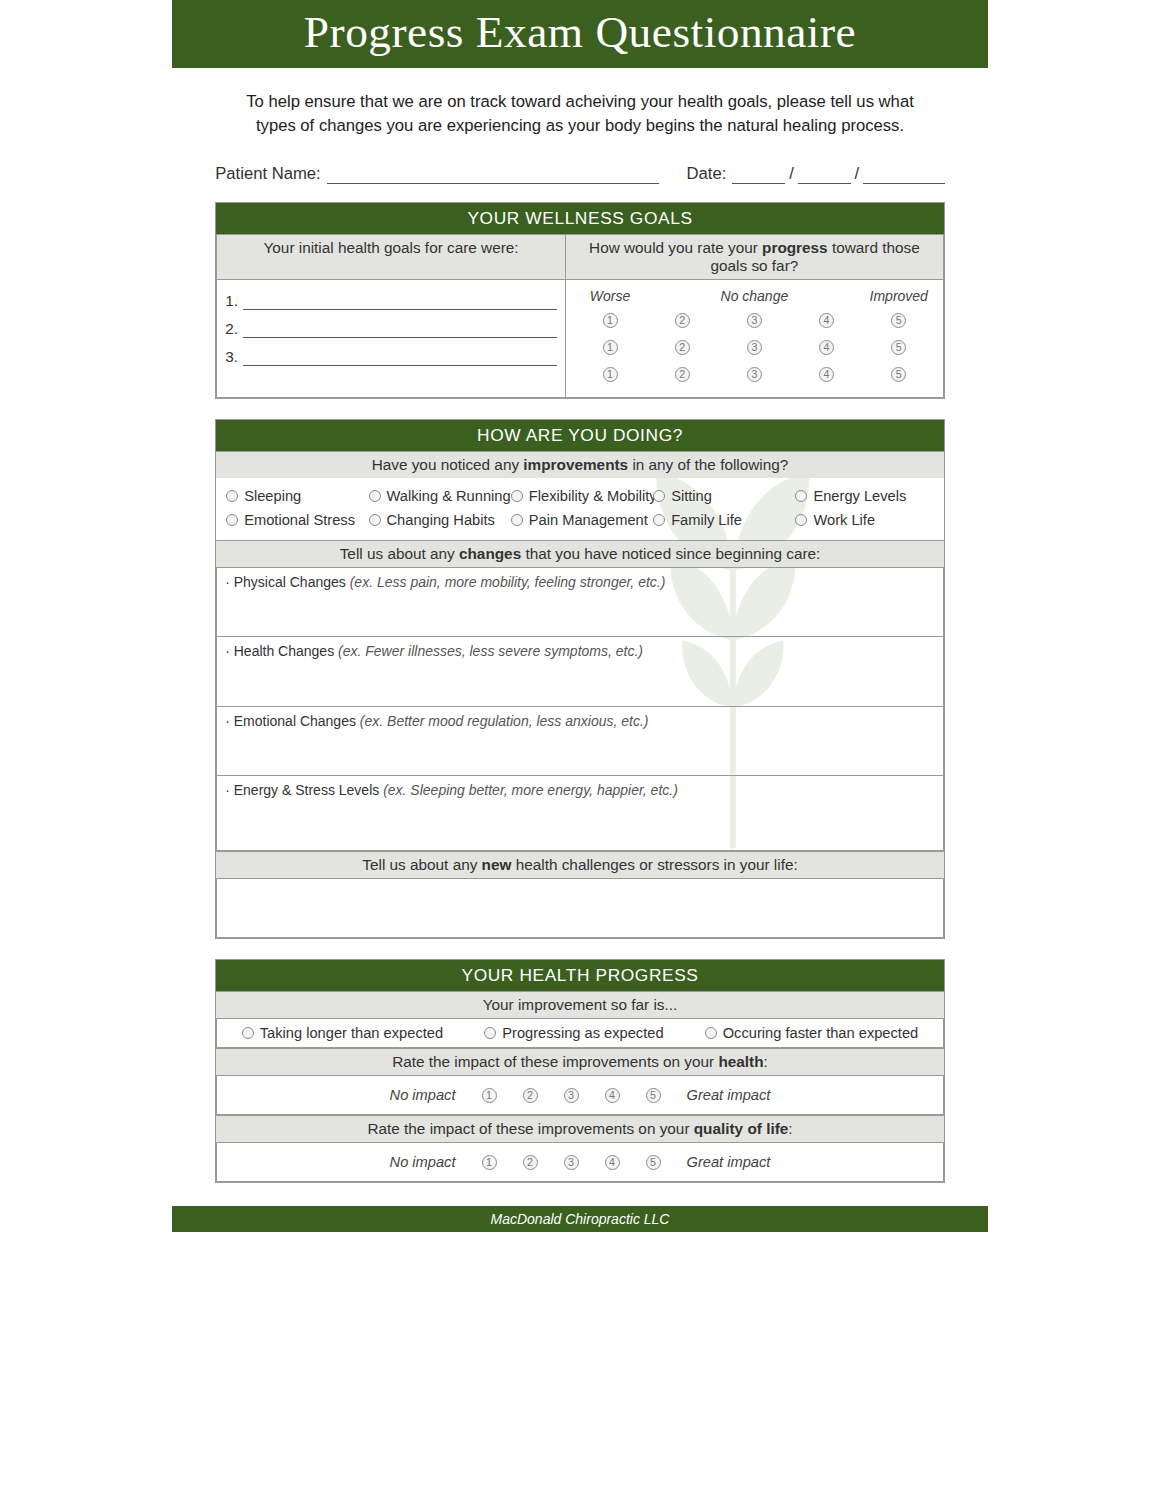Progress Exam Questionnaire
To help ensure that we are on track toward acheiving your health goals, please tell us what types of changes you are experiencing as your body begins the natural healing process.
Patient Name: Date: / /
YOUR WELLNESS GOALS
| Your initial health goals for care were: | How would you rate your progress toward those goals so far? |
| 1. 2. 3. | Worse No change Improved 1 2 3 4 5 1 2 3 4 5 1 2 3 4 5 |
HOW ARE YOU DOING?
Have you noticed any improvements in any of the following?
Sleeping
Walking & Running
Flexibility & Mobility
Sitting
Energy Levels
Emotional Stress
Changing Habits
Pain Management
Family Life
Work Life
Tell us about any changes that you have noticed since beginning care:
| · Physical Changes (ex. Less pain, more mobility, feeling stronger, etc.) |
| · Health Changes (ex. Fewer illnesses, less severe symptoms, etc.) |
| · Emotional Changes (ex. Better mood regulation, less anxious, etc.) |
| · Energy & Stress Levels (ex. Sleeping better, more energy, happier, etc.) |
Tell us about any new health challenges or stressors in your life:
YOUR HEALTH PROGRESS
Your improvement so far is...
| Taking longer than expected Progressing as expected Occuring faster than expected |
Rate the impact of these improvements on your health:
| No impact 1 2 3 4 5 Great impact |
Rate the impact of these improvements on your quality of life:
| No impact 1 2 3 4 5 Great impact |
MacDonald Chiropractic LLC